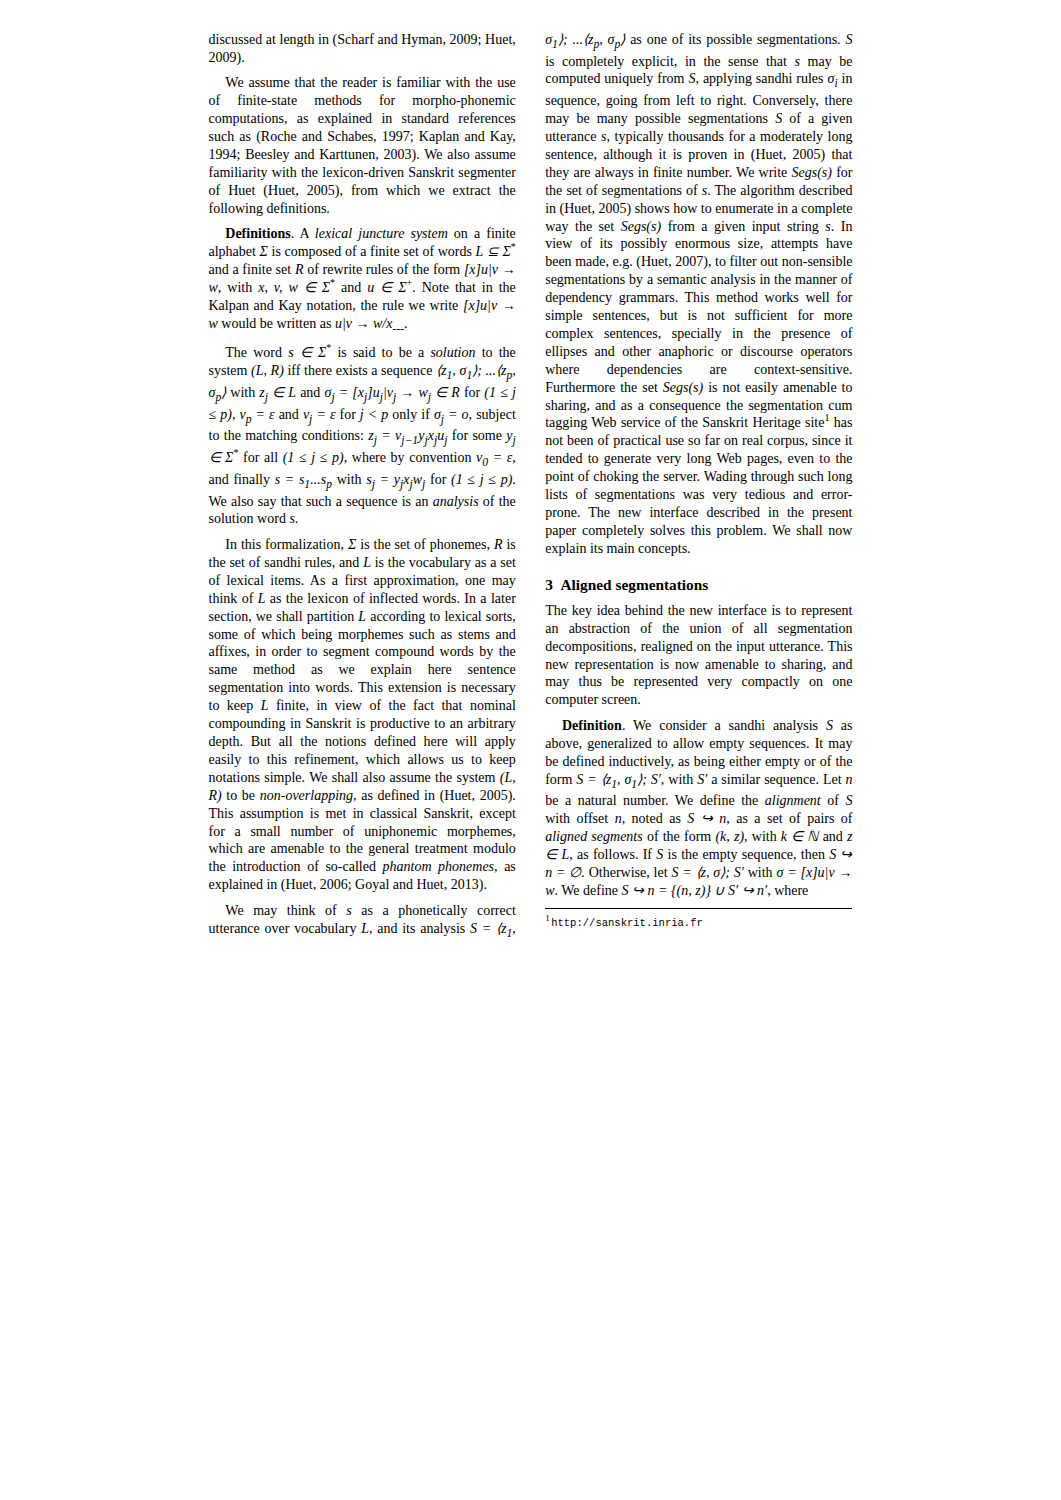discussed at length in (Scharf and Hyman, 2009; Huet, 2009).
We assume that the reader is familiar with the use of finite-state methods for morpho-phonemic computations, as explained in standard references such as (Roche and Schabes, 1997; Kaplan and Kay, 1994; Beesley and Karttunen, 2003). We also assume familiarity with the lexicon-driven Sanskrit segmenter of Huet (Huet, 2005), from which we extract the following definitions.
Definitions. A lexical juncture system on a finite alphabet Σ is composed of a finite set of words L ⊆ Σ* and a finite set R of rewrite rules of the form [x]u|v → w, with x, v, w ∈ Σ* and u ∈ Σ+. Note that in the Kalpan and Kay notation, the rule we write [x]u|v → w would be written as u|v → w/x---.
The word s ∈ Σ* is said to be a solution to the system (L, R) iff there exists a sequence ⟨z1, σ1⟩; ...⟨zp, σp⟩ with zj ∈ L and σj = [xj]uj|vj → wj ∈ R for (1 ≤ j ≤ p), vp = ε and vj = ε for j < p only if σj = o, subject to the matching conditions: zj = vj−1yjxjuj for some yj ∈ Σ* for all (1 ≤ j ≤ p), where by convention v0 = ε, and finally s = s1...sp with sj = yjxjwj for (1 ≤ j ≤ p). We also say that such a sequence is an analysis of the solution word s.
In this formalization, Σ is the set of phonemes, R is the set of sandhi rules, and L is the vocabulary as a set of lexical items. As a first approximation, one may think of L as the lexicon of inflected words. In a later section, we shall partition L according to lexical sorts, some of which being morphemes such as stems and affixes, in order to segment compound words by the same method as we explain here sentence segmentation into words. This extension is necessary to keep L finite, in view of the fact that nominal compounding in Sanskrit is productive to an arbitrary depth. But all the notions defined here will apply easily to this refinement, which allows us to keep notations simple. We shall also assume the system (L, R) to be non-overlapping, as defined in (Huet, 2005). This assumption is met in classical Sanskrit, except for a small number of uniphonemic morphemes, which are amenable to the general treatment modulo the introduction of so-called phantom phonemes, as explained in (Huet, 2006; Goyal and Huet, 2013).
We may think of s as a phonetically correct utterance over vocabulary L, and its analysis S = ⟨z1, σ1⟩; ...⟨zp, σp⟩ as one of its possible segmentations. S is completely explicit, in the sense that s may be computed uniquely from S, applying sandhi rules σi in sequence, going from left to right. Conversely, there may be many possible segmentations S of a given utterance s, typically thousands for a moderately long sentence, although it is proven in (Huet, 2005) that they are always in finite number. We write Segs(s) for the set of segmentations of s. The algorithm described in (Huet, 2005) shows how to enumerate in a complete way the set Segs(s) from a given input string s. In view of its possibly enormous size, attempts have been made, e.g. (Huet, 2007), to filter out non-sensible segmentations by a semantic analysis in the manner of dependency grammars. This method works well for simple sentences, but is not sufficient for more complex sentences, specially in the presence of ellipses and other anaphoric or discourse operators where dependencies are context-sensitive. Furthermore the set Segs(s) is not easily amenable to sharing, and as a consequence the segmentation cum tagging Web service of the Sanskrit Heritage site1 has not been of practical use so far on real corpus, since it tended to generate very long Web pages, even to the point of choking the server. Wading through such long lists of segmentations was very tedious and error-prone. The new interface described in the present paper completely solves this problem. We shall now explain its main concepts.
3 Aligned segmentations
The key idea behind the new interface is to represent an abstraction of the union of all segmentation decompositions, realigned on the input utterance. This new representation is now amenable to sharing, and may thus be represented very compactly on one computer screen.
Definition. We consider a sandhi analysis S as above, generalized to allow empty sequences. It may be defined inductively, as being either empty or of the form S = ⟨z1, σ1⟩; S′, with S′ a similar sequence. Let n be a natural number. We define the alignment of S with offset n, noted as S ↪ n, as a set of pairs of aligned segments of the form (k, z), with k ∈ ℕ and z ∈ L, as follows. If S is the empty sequence, then S ↪ n = ∅. Otherwise, let S = ⟨z, σ⟩; S′ with σ = [x]u|v → w. We define S ↪ n = {(n, z)} ∪ S′ ↪ n′, where
1 http://sanskrit.inria.fr